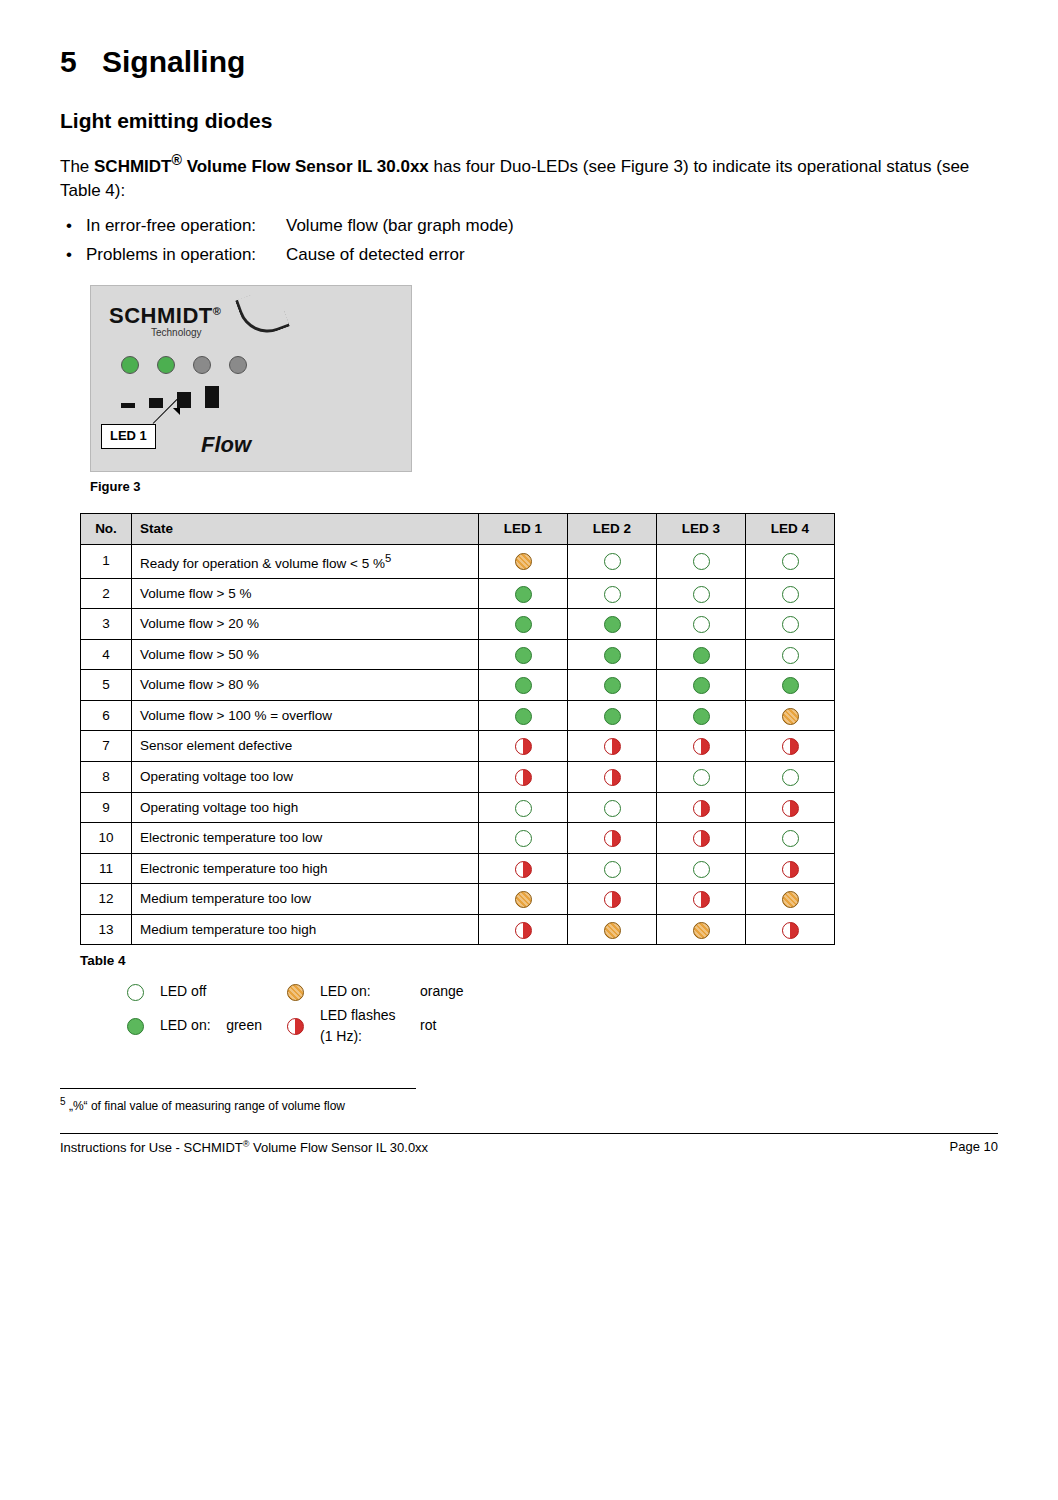5 Signalling
Light emitting diodes
The SCHMIDT® Volume Flow Sensor IL 30.0xx has four Duo-LEDs (see Figure 3) to indicate its operational status (see Table 4):
In error-free operation: Volume flow (bar graph mode)
Problems in operation: Cause of detected error
SCHMIDT®
Technology
Flow
LED 1
Figure 3
| No. | State | LED 1 | LED 2 | LED 3 | LED 4 |
| --- | --- | --- | --- | --- | --- |
| 1 | Ready for operation & volume flow < 5 % 5 | | | | |
| 2 | Volume flow > 5 % | | | | |
| 3 | Volume flow > 20 % | | | | |
| 4 | Volume flow > 50 % | | | | |
| 5 | Volume flow > 80 % | | | | |
| 6 | Volume flow > 100 % = overflow | | | | |
| 7 | Sensor element defective | | | | |
| 8 | Operating voltage too low | | | | |
| 9 | Operating voltage too high | | | | |
| 10 | Electronic temperature too low | | | | |
| 11 | Electronic temperature too high | | | | |
| 12 | Medium temperature too low | | | | |
| 13 | Medium temperature too high | | | | |
Table 4
| | LED off | | LED on: | orange |
| | LED on: green | | LED flashes (1 Hz): | rot |
5 „%“ of final value of measuring range of volume flow
Instructions for Use - SCHMIDT® Volume Flow Sensor IL 30.0xx Page 10